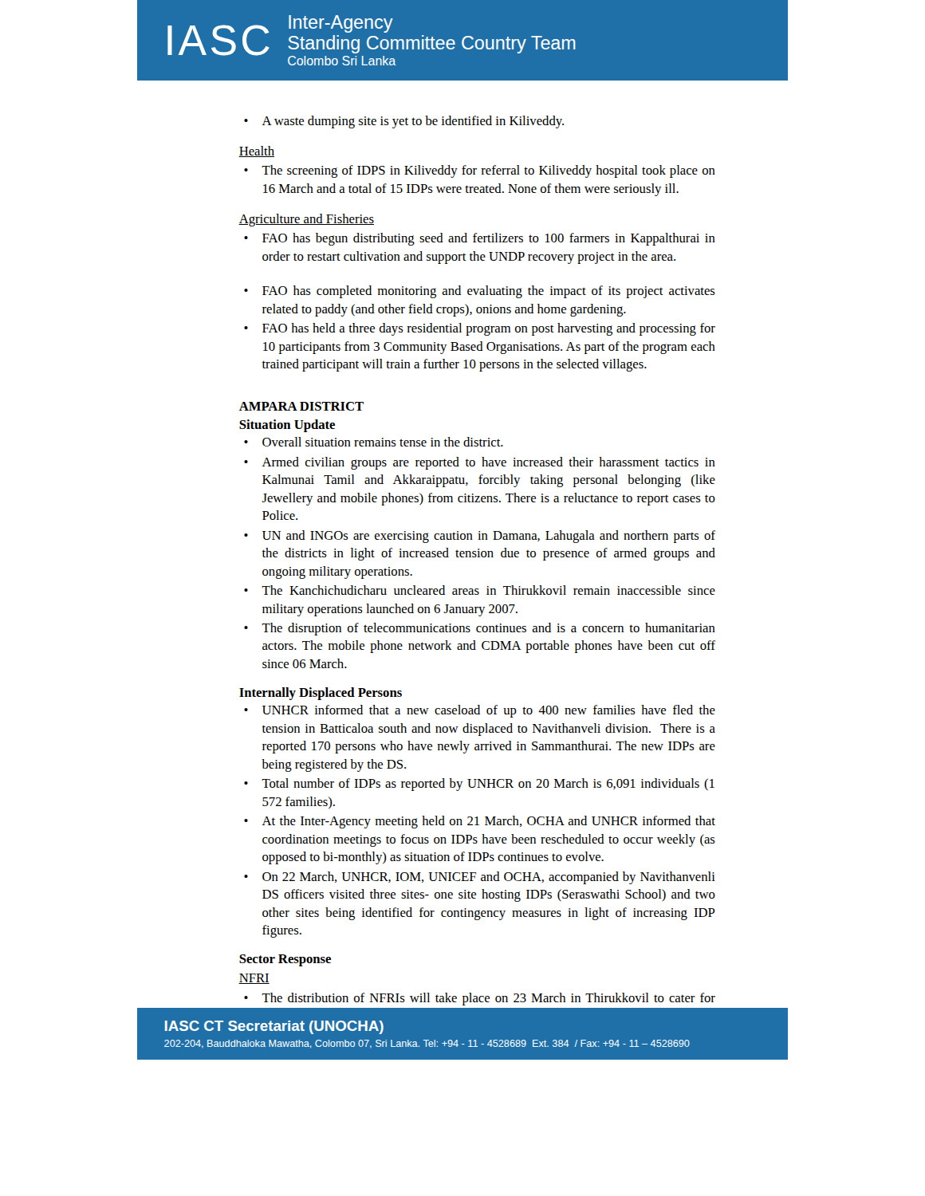IASC
Inter-Agency
Standing Committee Country Team
Colombo Sri Lanka
A waste dumping site is yet to be identified in Kiliveddy.
Health
The screening of IDPS in Kiliveddy for referral to Kiliveddy hospital took place on 16 March and a total of 15 IDPs were treated. None of them were seriously ill.
Agriculture and Fisheries
FAO has begun distributing seed and fertilizers to 100 farmers in Kappalthurai in order to restart cultivation and support the UNDP recovery project in the area.
FAO has completed monitoring and evaluating the impact of its project activates related to paddy (and other field crops), onions and home gardening.
FAO has held a three days residential program on post harvesting and processing for 10 participants from 3 Community Based Organisations. As part of the program each trained participant will train a further 10 persons in the selected villages.
AMPARA DISTRICT
Situation Update
Overall situation remains tense in the district.
Armed civilian groups are reported to have increased their harassment tactics in Kalmunai Tamil and Akkaraippatu, forcibly taking personal belonging (like Jewellery and mobile phones) from citizens. There is a reluctance to report cases to Police.
UN and INGOs are exercising caution in Damana, Lahugala and northern parts of the districts in light of increased tension due to presence of armed groups and ongoing military operations.
The Kanchichudicharu uncleared areas in Thirukkovil remain inaccessible since military operations launched on 6 January 2007.
The disruption of telecommunications continues and is a concern to humanitarian actors. The mobile phone network and CDMA portable phones have been cut off since 06 March.
Internally Displaced Persons
UNHCR informed that a new caseload of up to 400 new families have fled the tension in Batticaloa south and now displaced to Navithanveli division. There is a reported 170 persons who have newly arrived in Sammanthurai. The new IDPs are being registered by the DS.
Total number of IDPs as reported by UNHCR on 20 March is 6,091 individuals (1 572 families).
At the Inter-Agency meeting held on 21 March, OCHA and UNHCR informed that coordination meetings to focus on IDPs have been rescheduled to occur weekly (as opposed to bi-monthly) as situation of IDPs continues to evolve.
On 22 March, UNHCR, IOM, UNICEF and OCHA, accompanied by Navithanvenli DS officers visited three sites- one site hosting IDPs (Seraswathi School) and two other sites being identified for contingency measures in light of increasing IDP figures.
Sector Response
NFRI
The distribution of NFRIs will take place on 23 March in Thirukkovil to cater for IDPs displaced from the uncleared areas. An estimated 450 families are targeted. NFRI stocks from
IASC CT Secretariat (UNOCHA)
202-204, Bauddhaloka Mawatha, Colombo 07, Sri Lanka. Tel: +94 - 11 - 4528689 Ext. 384 / Fax: +94 - 11 – 4528690